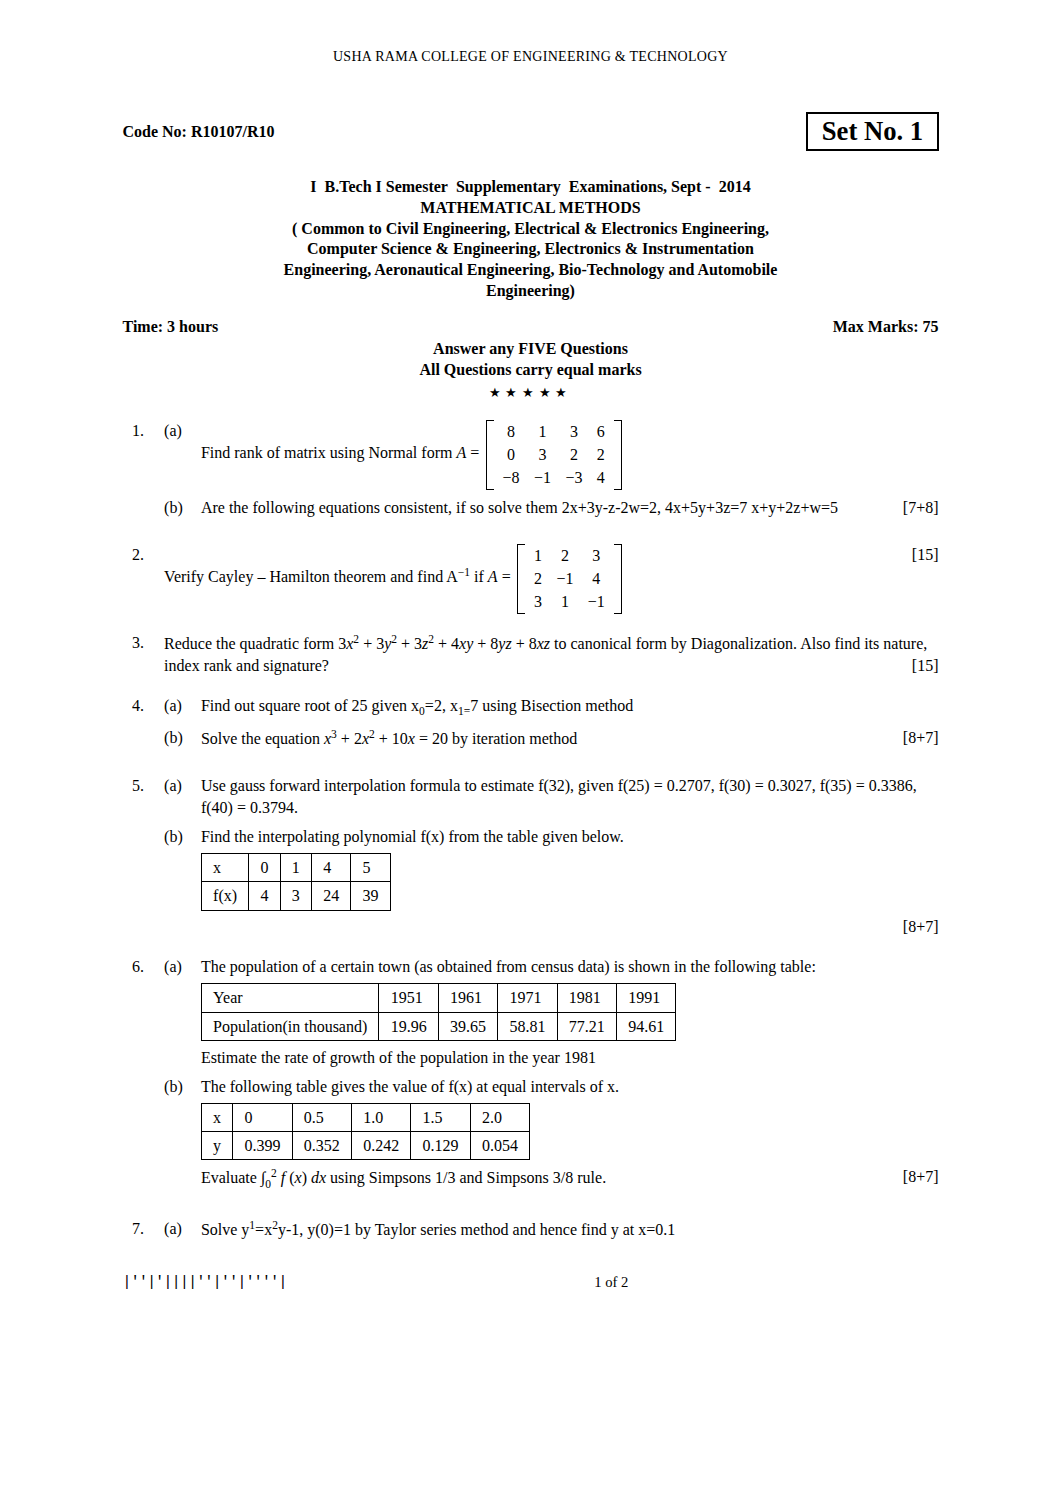USHA RAMA COLLEGE OF ENGINEERING & TECHNOLOGY
Code No: R10107/R10
Set No. 1
I B.Tech I Semester Supplementary Examinations, Sept - 2014 MATHEMATICAL METHODS ( Common to Civil Engineering, Electrical & Electronics Engineering, Computer Science & Engineering, Electronics & Instrumentation Engineering, Aeronautical Engineering, Bio-Technology and Automobile Engineering)
Time: 3 hours Max Marks: 75
Answer any FIVE Questions
All Questions carry equal marks
★★★★★
Find rank of matrix using Normal form A =
| 8 | 1 | 3 | 6 |
| 0 | 3 | 2 | 2 |
| −8 | −1 | −3 | 4 |
Are the following equations consistent, if so solve them 2x+3y-z-2w=2, 4x+5y+3z=7 x+y+2z+w=5 [7+8]
Verify Cayley – Hamilton theorem and find A−1 if A =
| 1 | 2 | 3 |
| 2 | −1 | 4 |
| 3 | 1 | −1 |
[15]
Reduce the quadratic form 3x2 + 3y2 + 3z2 + 4xy + 8yz + 8xz to canonical form by Diagonalization. Also find its nature, index rank and signature? [15]
Find out square root of 25 given x0=2, x1=7 using Bisection method
Solve the equation x3 + 2x2 + 10x = 20 by iteration method [8+7]
Use gauss forward interpolation formula to estimate f(32), given f(25) = 0.2707, f(30) = 0.3027, f(35) = 0.3386, f(40) = 0.3794.
Find the interpolating polynomial f(x) from the table given below.
| x | 0 | 1 | 4 | 5 |
| f(x) | 4 | 3 | 24 | 39 |
[8+7]
The population of a certain town (as obtained from census data) is shown in the following table:
| Year | 1951 | 1961 | 1971 | 1981 | 1991 |
| Population(in thousand) | 19.96 | 39.65 | 58.81 | 77.21 | 94.61 |
Estimate the rate of growth of the population in the year 1981
The following table gives the value of f(x) at equal intervals of x.
| x | 0 | 0.5 | 1.0 | 1.5 | 2.0 |
| y | 0.399 | 0.352 | 0.242 | 0.129 | 0.054 |
Evaluate ∫02 f (x) dx using Simpsons 1/3 and Simpsons 3/8 rule. [8+7]
Solve y1=x2y-1, y(0)=1 by Taylor series method and hence find y at x=0.1
|''|'||||''|''|''''| 1 of 2